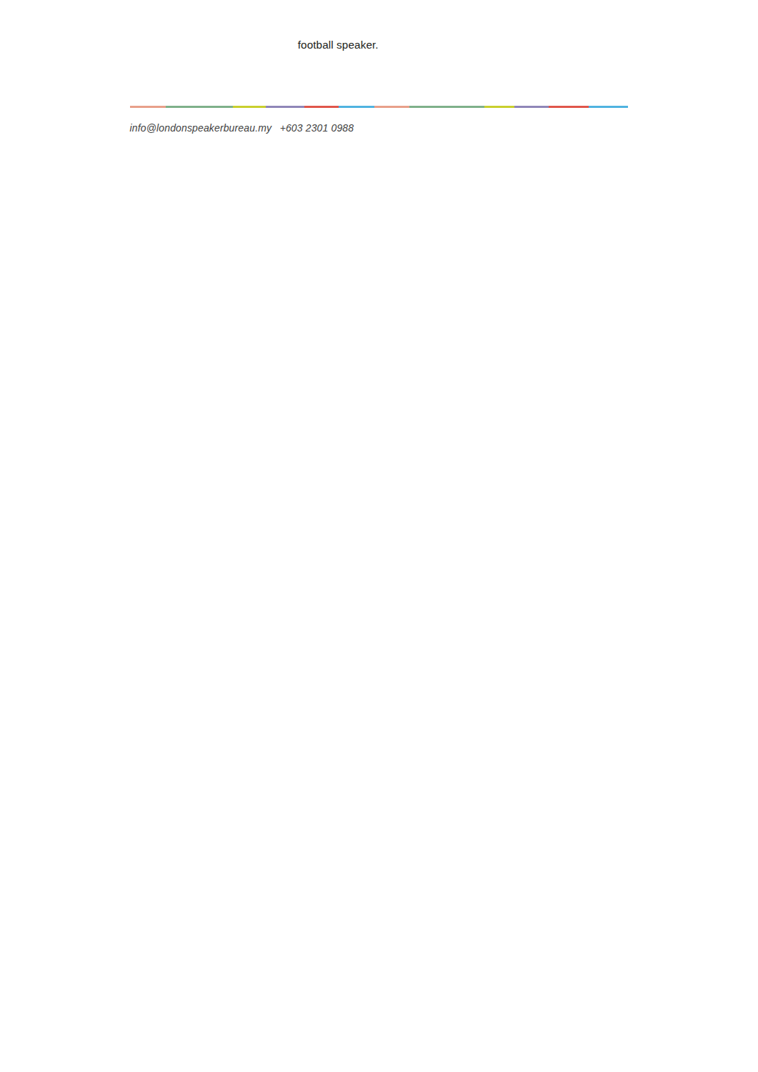football speaker.
info@londonspeakerbureau.my+603 2301 0988